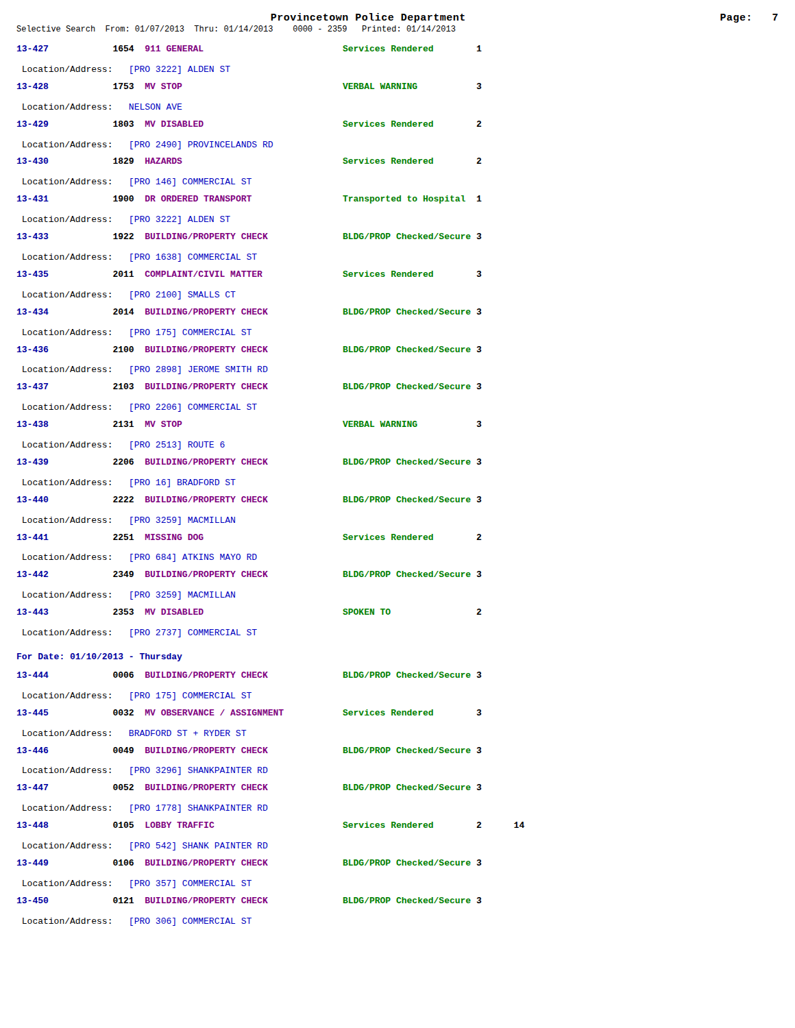Provincetown Police DepartmentPage: 7
Selective Search From: 01/07/2013 Thru: 01/14/2013 0000 - 2359 Printed: 01/14/2013
13-427 1654 911 GENERAL Services Rendered 1 Location/Address: [PRO 3222] ALDEN ST
13-428 1753 MV STOP VERBAL WARNING 3 Location/Address: NELSON AVE
13-429 1803 MV DISABLED Services Rendered 2 Location/Address: [PRO 2490] PROVINCELANDS RD
13-430 1829 HAZARDS Services Rendered 2 Location/Address: [PRO 146] COMMERCIAL ST
13-431 1900 DR ORDERED TRANSPORT Transported to Hospital 1 Location/Address: [PRO 3222] ALDEN ST
13-433 1922 BUILDING/PROPERTY CHECK BLDG/PROP Checked/Secure 3 Location/Address: [PRO 1638] COMMERCIAL ST
13-435 2011 COMPLAINT/CIVIL MATTER Services Rendered 3 Location/Address: [PRO 2100] SMALLS CT
13-434 2014 BUILDING/PROPERTY CHECK BLDG/PROP Checked/Secure 3 Location/Address: [PRO 175] COMMERCIAL ST
13-436 2100 BUILDING/PROPERTY CHECK BLDG/PROP Checked/Secure 3 Location/Address: [PRO 2898] JEROME SMITH RD
13-437 2103 BUILDING/PROPERTY CHECK BLDG/PROP Checked/Secure 3 Location/Address: [PRO 2206] COMMERCIAL ST
13-438 2131 MV STOP VERBAL WARNING 3 Location/Address: [PRO 2513] ROUTE 6
13-439 2206 BUILDING/PROPERTY CHECK BLDG/PROP Checked/Secure 3 Location/Address: [PRO 16] BRADFORD ST
13-440 2222 BUILDING/PROPERTY CHECK BLDG/PROP Checked/Secure 3 Location/Address: [PRO 3259] MACMILLAN
13-441 2251 MISSING DOG Services Rendered 2 Location/Address: [PRO 684] ATKINS MAYO RD
13-442 2349 BUILDING/PROPERTY CHECK BLDG/PROP Checked/Secure 3 Location/Address: [PRO 3259] MACMILLAN
13-443 2353 MV DISABLED SPOKEN TO 2 Location/Address: [PRO 2737] COMMERCIAL ST
For Date: 01/10/2013 - Thursday
13-444 0006 BUILDING/PROPERTY CHECK BLDG/PROP Checked/Secure 3 Location/Address: [PRO 175] COMMERCIAL ST
13-445 0032 MV OBSERVANCE / ASSIGNMENT Services Rendered 3 Location/Address: BRADFORD ST + RYDER ST
13-446 0049 BUILDING/PROPERTY CHECK BLDG/PROP Checked/Secure 3 Location/Address: [PRO 3296] SHANKPAINTER RD
13-447 0052 BUILDING/PROPERTY CHECK BLDG/PROP Checked/Secure 3 Location/Address: [PRO 1778] SHANKPAINTER RD
13-448 0105 LOBBY TRAFFIC Services Rendered 2 14 Location/Address: [PRO 542] SHANK PAINTER RD
13-449 0106 BUILDING/PROPERTY CHECK BLDG/PROP Checked/Secure 3 Location/Address: [PRO 357] COMMERCIAL ST
13-450 0121 BUILDING/PROPERTY CHECK BLDG/PROP Checked/Secure 3 Location/Address: [PRO 306] COMMERCIAL ST